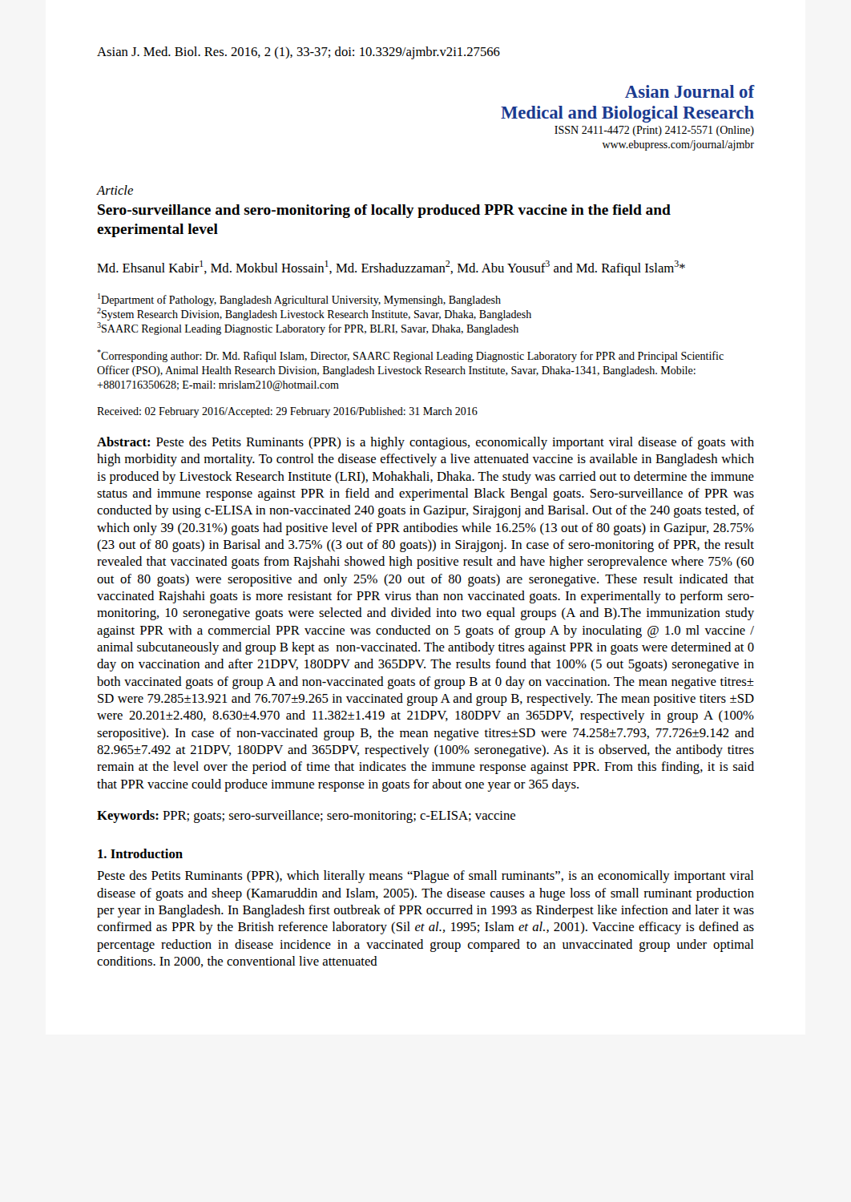Asian J. Med. Biol. Res. 2016, 2 (1), 33-37; doi: 10.3329/ajmbr.v2i1.27566
Asian Journal of
Medical and Biological Research
ISSN 2411-4472 (Print) 2412-5571 (Online)
www.ebupress.com/journal/ajmbr
Article
Sero-surveillance and sero-monitoring of locally produced PPR vaccine in the field and experimental level
Md. Ehsanul Kabir1, Md. Mokbul Hossain1, Md. Ershaduzzaman2, Md. Abu Yousuf3 and Md. Rafiqul Islam3*
1Department of Pathology, Bangladesh Agricultural University, Mymensingh, Bangladesh
2System Research Division, Bangladesh Livestock Research Institute, Savar, Dhaka, Bangladesh
3SAARC Regional Leading Diagnostic Laboratory for PPR, BLRI, Savar, Dhaka, Bangladesh
*Corresponding author: Dr. Md. Rafiqul Islam, Director, SAARC Regional Leading Diagnostic Laboratory for PPR and Principal Scientific Officer (PSO), Animal Health Research Division, Bangladesh Livestock Research Institute, Savar, Dhaka-1341, Bangladesh. Mobile: +8801716350628; E-mail: mrislam210@hotmail.com
Received: 02 February 2016/Accepted: 29 February 2016/Published: 31 March 2016
Abstract: Peste des Petits Ruminants (PPR) is a highly contagious, economically important viral disease of goats with high morbidity and mortality. To control the disease effectively a live attenuated vaccine is available in Bangladesh which is produced by Livestock Research Institute (LRI), Mohakhali, Dhaka. The study was carried out to determine the immune status and immune response against PPR in field and experimental Black Bengal goats. Sero-surveillance of PPR was conducted by using c-ELISA in non-vaccinated 240 goats in Gazipur, Sirajgonj and Barisal. Out of the 240 goats tested, of which only 39 (20.31%) goats had positive level of PPR antibodies while 16.25% (13 out of 80 goats) in Gazipur, 28.75% (23 out of 80 goats) in Barisal and 3.75% ((3 out of 80 goats)) in Sirajgonj. In case of sero-monitoring of PPR, the result revealed that vaccinated goats from Rajshahi showed high positive result and have higher seroprevalence where 75% (60 out of 80 goats) were seropositive and only 25% (20 out of 80 goats) are seronegative. These result indicated that vaccinated Rajshahi goats is more resistant for PPR virus than non vaccinated goats. In experimentally to perform sero-monitoring, 10 seronegative goats were selected and divided into two equal groups (A and B).The immunization study against PPR with a commercial PPR vaccine was conducted on 5 goats of group A by inoculating @ 1.0 ml vaccine / animal subcutaneously and group B kept as non-vaccinated. The antibody titres against PPR in goats were determined at 0 day on vaccination and after 21DPV, 180DPV and 365DPV. The results found that 100% (5 out 5goats) seronegative in both vaccinated goats of group A and non-vaccinated goats of group B at 0 day on vaccination. The mean negative titres± SD were 79.285±13.921 and 76.707±9.265 in vaccinated group A and group B, respectively. The mean positive titers ±SD were 20.201±2.480, 8.630±4.970 and 11.382±1.419 at 21DPV, 180DPV an 365DPV, respectively in group A (100% seropositive). In case of non-vaccinated group B, the mean negative titres±SD were 74.258±7.793, 77.726±9.142 and 82.965±7.492 at 21DPV, 180DPV and 365DPV, respectively (100% seronegative). As it is observed, the antibody titres remain at the level over the period of time that indicates the immune response against PPR. From this finding, it is said that PPR vaccine could produce immune response in goats for about one year or 365 days.
Keywords: PPR; goats; sero-surveillance; sero-monitoring; c-ELISA; vaccine
1. Introduction
Peste des Petits Ruminants (PPR), which literally means “Plague of small ruminants”, is an economically important viral disease of goats and sheep (Kamaruddin and Islam, 2005). The disease causes a huge loss of small ruminant production per year in Bangladesh. In Bangladesh first outbreak of PPR occurred in 1993 as Rinderpest like infection and later it was confirmed as PPR by the British reference laboratory (Sil et al., 1995; Islam et al., 2001). Vaccine efficacy is defined as percentage reduction in disease incidence in a vaccinated group compared to an unvaccinated group under optimal conditions. In 2000, the conventional live attenuated